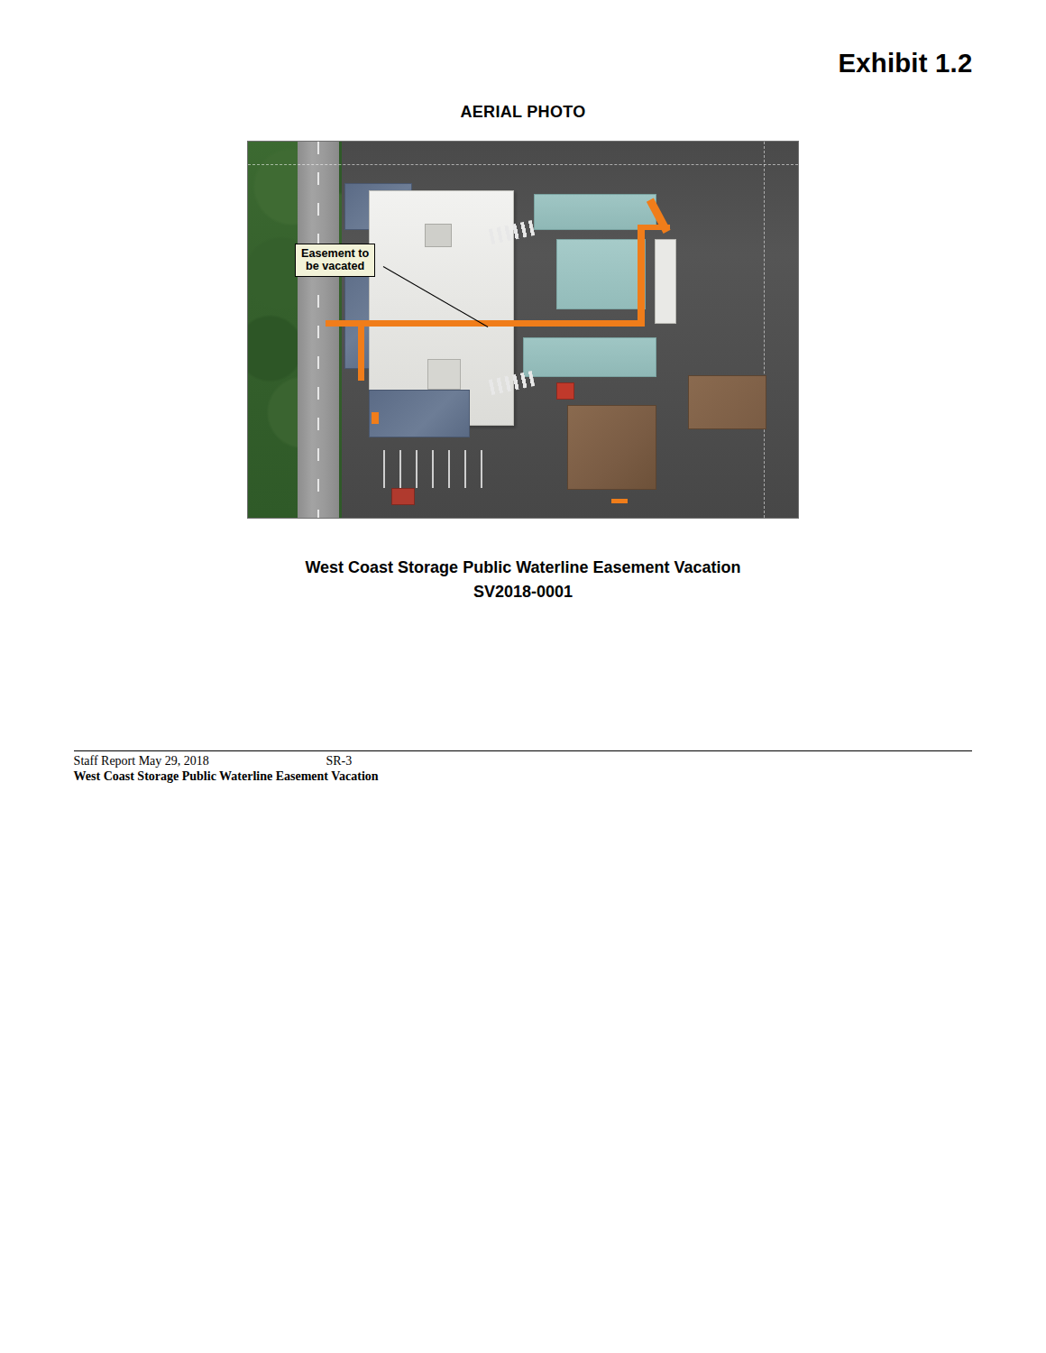Exhibit 1.2
AERIAL PHOTO
Easement to
be vacated
West Coast Storage Public Waterline Easement Vacation SV2018-0001
Staff Report May 29, 2018 SR-3
West Coast Storage Public Waterline Easement Vacation